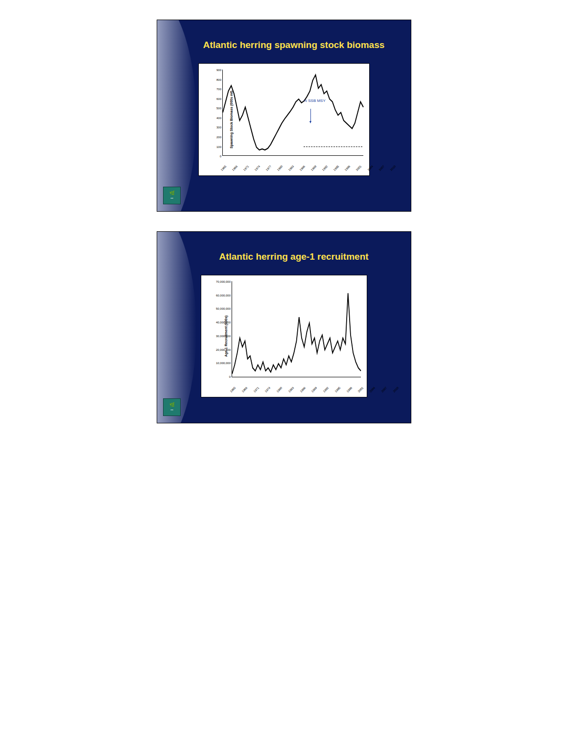🌿
↔
Atlantic herring spawning stock biomass
Spawning Stock Biomass (000s mt)
900 800 700 600 500 400 300 200 100 0
1965 1968 1971 1974 1977 1980 1983 1986 1989 1992 1995 1998 2001 2004 2007 2010
½ SSB MSY
🌿
↔
Atlantic herring age-1 recruitment
Age-1 Recruitment (000s)
70,000,000 60,000,000 50,000,000 40,000,000 30,000,000 20,000,000 10,000,000 0
1965 1968 1971 1974 1980 1983 1986 1989 1992 1995 1998 2001 2004 2007 2010